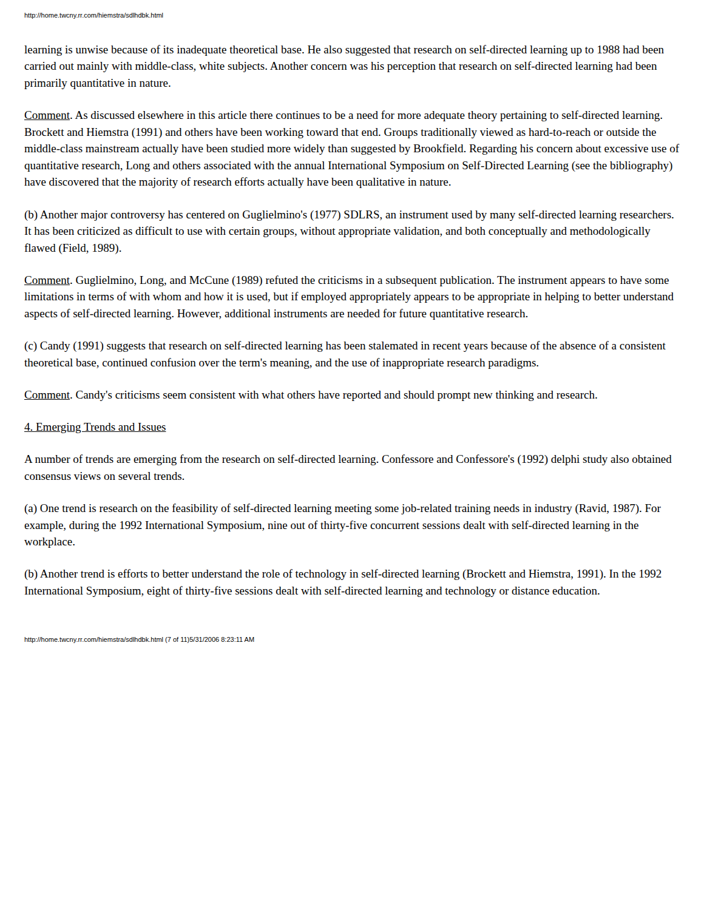http://home.twcny.rr.com/hiemstra/sdlhdbk.html
learning is unwise because of its inadequate theoretical base. He also suggested that research on self-directed learning up to 1988 had been carried out mainly with middle-class, white subjects. Another concern was his perception that research on self-directed learning had been primarily quantitative in nature.
Comment. As discussed elsewhere in this article there continues to be a need for more adequate theory pertaining to self-directed learning. Brockett and Hiemstra (1991) and others have been working toward that end. Groups traditionally viewed as hard-to-reach or outside the middle-class mainstream actually have been studied more widely than suggested by Brookfield. Regarding his concern about excessive use of quantitative research, Long and others associated with the annual International Symposium on Self-Directed Learning (see the bibliography) have discovered that the majority of research efforts actually have been qualitative in nature.
(b) Another major controversy has centered on Guglielmino's (1977) SDLRS, an instrument used by many self-directed learning researchers. It has been criticized as difficult to use with certain groups, without appropriate validation, and both conceptually and methodologically flawed (Field, 1989).
Comment. Guglielmino, Long, and McCune (1989) refuted the criticisms in a subsequent publication. The instrument appears to have some limitations in terms of with whom and how it is used, but if employed appropriately appears to be appropriate in helping to better understand aspects of self-directed learning. However, additional instruments are needed for future quantitative research.
(c) Candy (1991) suggests that research on self-directed learning has been stalemated in recent years because of the absence of a consistent theoretical base, continued confusion over the term's meaning, and the use of inappropriate research paradigms.
Comment. Candy's criticisms seem consistent with what others have reported and should prompt new thinking and research.
4. Emerging Trends and Issues
A number of trends are emerging from the research on self-directed learning. Confessore and Confessore's (1992) delphi study also obtained consensus views on several trends.
(a) One trend is research on the feasibility of self-directed learning meeting some job-related training needs in industry (Ravid, 1987). For example, during the 1992 International Symposium, nine out of thirty-five concurrent sessions dealt with self-directed learning in the workplace.
(b) Another trend is efforts to better understand the role of technology in self-directed learning (Brockett and Hiemstra, 1991). In the 1992 International Symposium, eight of thirty-five sessions dealt with self-directed learning and technology or distance education.
http://home.twcny.rr.com/hiemstra/sdlhdbk.html (7 of 11)5/31/2006 8:23:11 AM